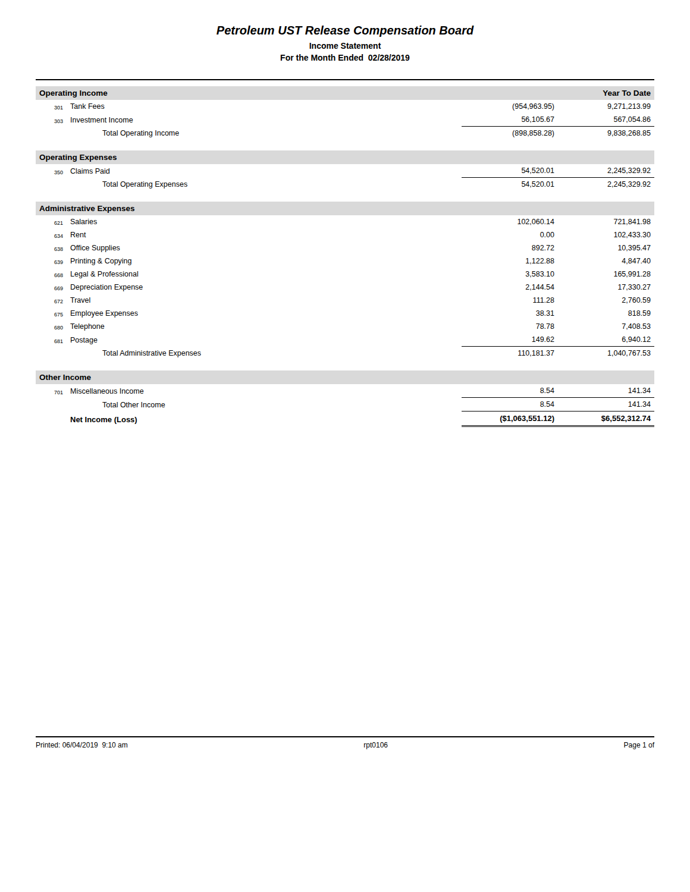Petroleum UST Release Compensation Board
Income Statement
For the Month Ended 02/28/2019
| Operating Income | Year To Date |
| 301 | Tank Fees | (954,963.95) | 9,271,213.99 |
| 303 | Investment Income | 56,105.67 | 567,054.86 |
| | Total Operating Income | (898,858.28) | 9,838,268.85 |
| Operating Expenses |
| 350 | Claims Paid | 54,520.01 | 2,245,329.92 |
| | Total Operating Expenses | 54,520.01 | 2,245,329.92 |
| Administrative Expenses |
| 621 | Salaries | 102,060.14 | 721,841.98 |
| 634 | Rent | 0.00 | 102,433.30 |
| 638 | Office Supplies | 892.72 | 10,395.47 |
| 639 | Printing & Copying | 1,122.88 | 4,847.40 |
| 668 | Legal & Professional | 3,583.10 | 165,991.28 |
| 669 | Depreciation Expense | 2,144.54 | 17,330.27 |
| 672 | Travel | 111.28 | 2,760.59 |
| 675 | Employee Expenses | 38.31 | 818.59 |
| 680 | Telephone | 78.78 | 7,408.53 |
| 681 | Postage | 149.62 | 6,940.12 |
| | Total Administrative Expenses | 110,181.37 | 1,040,767.53 |
| Other Income |
| 701 | Miscellaneous Income | 8.54 | 141.34 |
| | Total Other Income | 8.54 | 141.34 |
| | Net Income (Loss) | ($1,063,551.12) | $6,552,312.74 |
Printed: 06/04/2019 9:10 am rpt0106 Page 1 of